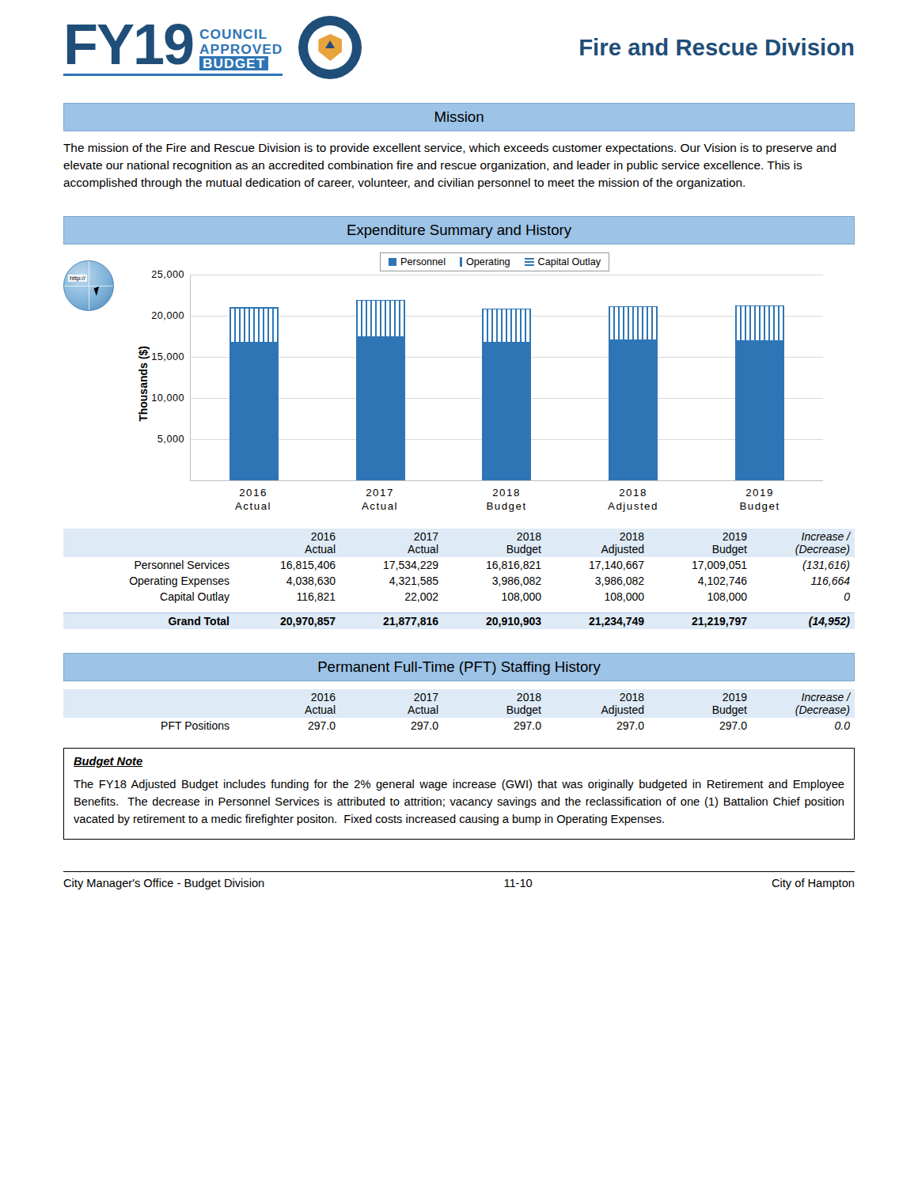FY19
COUNCIL
APPROVED
BUDGET
Fire and Rescue Division
Mission
The mission of the Fire and Rescue Division is to provide excellent service, which exceeds customer expectations. Our Vision is to preserve and elevate our national recognition as an accredited combination fire and rescue organization, and leader in public service excellence. This is accomplished through the mutual dedication of career, volunteer, and civilian personnel to meet the mission of the organization.
Expenditure Summary and History
http://
Personnel
Operating
Capital Outlay
Thousands ($)
25,000
20,000
15,000
10,000
5,000
2016
Actual
2017
Actual
2018
Budget
2018
Adjusted
2019
Budget
| | 2016 Actual | 2017 Actual | 2018 Budget | 2018 Adjusted | 2019 Budget | Increase / (Decrease) |
| --- | --- | --- | --- | --- | --- | --- |
| Personnel Services | 16,815,406 | 17,534,229 | 16,816,821 | 17,140,667 | 17,009,051 | (131,616) |
| Operating Expenses | 4,038,630 | 4,321,585 | 3,986,082 | 3,986,082 | 4,102,746 | 116,664 |
| Capital Outlay | 116,821 | 22,002 | 108,000 | 108,000 | 108,000 | 0 |
| Grand Total | 20,970,857 | 21,877,816 | 20,910,903 | 21,234,749 | 21,219,797 | (14,952) |
Permanent Full-Time (PFT) Staffing History
| | 2016 Actual | 2017 Actual | 2018 Budget | 2018 Adjusted | 2019 Budget | Increase / (Decrease) |
| --- | --- | --- | --- | --- | --- | --- |
| PFT Positions | 297.0 | 297.0 | 297.0 | 297.0 | 297.0 | 0.0 |
Budget Note
The FY18 Adjusted Budget includes funding for the 2% general wage increase (GWI) that was originally budgeted in Retirement and Employee Benefits. The decrease in Personnel Services is attributed to attrition; vacancy savings and the reclassification of one (1) Battalion Chief position vacated by retirement to a medic firefighter positon. Fixed costs increased causing a bump in Operating Expenses.
City Manager's Office - Budget Division
11-10
City of Hampton